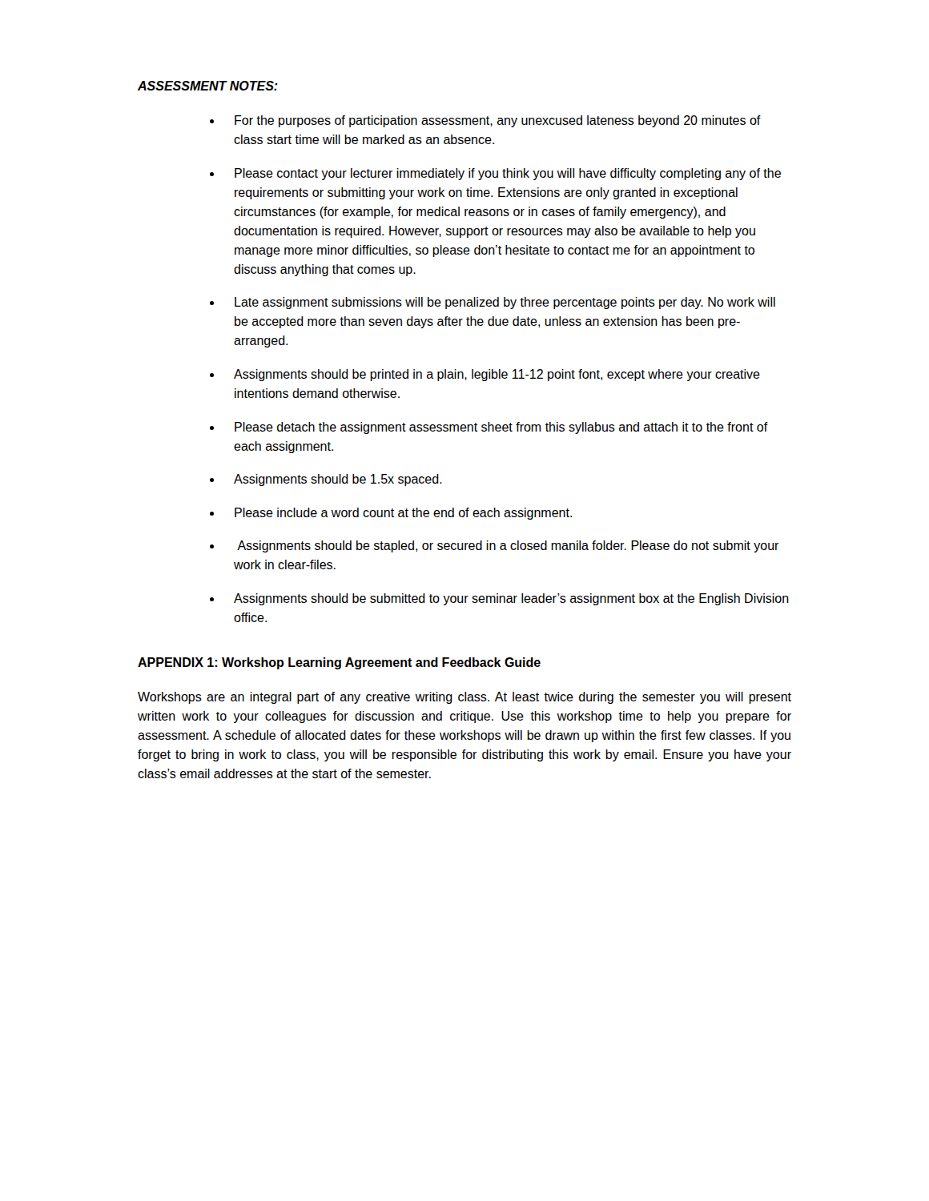ASSESSMENT NOTES:
For the purposes of participation assessment, any unexcused lateness beyond 20 minutes of class start time will be marked as an absence.
Please contact your lecturer immediately if you think you will have difficulty completing any of the requirements or submitting your work on time. Extensions are only granted in exceptional circumstances (for example, for medical reasons or in cases of family emergency), and documentation is required. However, support or resources may also be available to help you manage more minor difficulties, so please don’t hesitate to contact me for an appointment to discuss anything that comes up.
Late assignment submissions will be penalized by three percentage points per day. No work will be accepted more than seven days after the due date, unless an extension has been pre-arranged.
Assignments should be printed in a plain, legible 11-12 point font, except where your creative intentions demand otherwise.
Please detach the assignment assessment sheet from this syllabus and attach it to the front of each assignment.
Assignments should be 1.5x spaced.
Please include a word count at the end of each assignment.
Assignments should be stapled, or secured in a closed manila folder. Please do not submit your work in clear-files.
Assignments should be submitted to your seminar leader’s assignment box at the English Division office.
APPENDIX 1: Workshop Learning Agreement and Feedback Guide
Workshops are an integral part of any creative writing class. At least twice during the semester you will present written work to your colleagues for discussion and critique. Use this workshop time to help you prepare for assessment. A schedule of allocated dates for these workshops will be drawn up within the first few classes. If you forget to bring in work to class, you will be responsible for distributing this work by email. Ensure you have your class’s email addresses at the start of the semester.